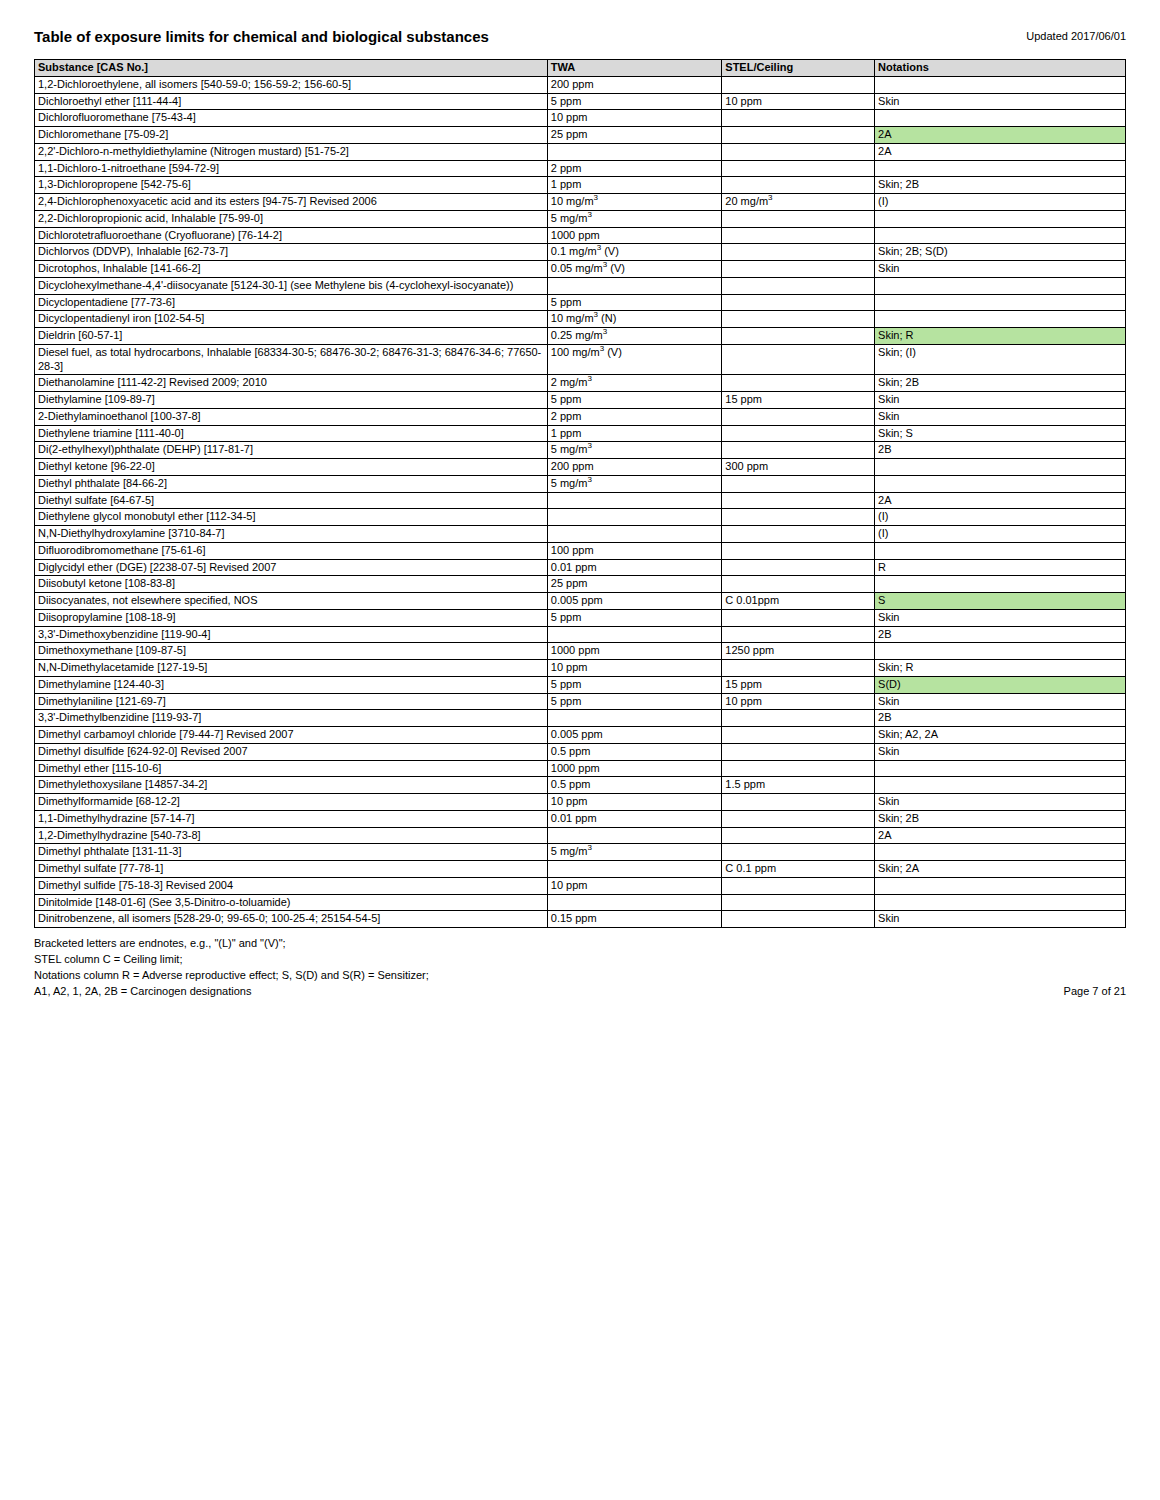Table of exposure limits for chemical and biological substances
Updated 2017/06/01
| Substance [CAS No.] | TWA | STEL/Ceiling | Notations |
| --- | --- | --- | --- |
| 1,2-Dichloroethylene, all isomers [540-59-0; 156-59-2; 156-60-5] | 200 ppm | | |
| Dichloroethyl ether [111-44-4] | 5 ppm | 10 ppm | Skin |
| Dichlorofluoromethane [75-43-4] | 10 ppm | | |
| Dichloromethane [75-09-2] | 25 ppm | | 2A |
| 2,2'-Dichloro-n-methyldiethylamine (Nitrogen mustard) [51-75-2] | | | 2A |
| 1,1-Dichloro-1-nitroethane [594-72-9] | 2 ppm | | |
| 1,3-Dichloropropene [542-75-6] | 1 ppm | | Skin; 2B |
| 2,4-Dichlorophenoxyacetic acid and its esters [94-75-7] Revised 2006 | 10 mg/m 3 | 20 mg/m 3 | (I) |
| 2,2-Dichloropropionic acid, Inhalable [75-99-0] | 5 mg/m 3 | | |
| Dichlorotetrafluoroethane (Cryofluorane) [76-14-2] | 1000 ppm | | |
| Dichlorvos (DDVP), Inhalable [62-73-7] | 0.1 mg/m 3 (V) | | Skin; 2B; S(D) |
| Dicrotophos, Inhalable [141-66-2] | 0.05 mg/m 3 (V) | | Skin |
| Dicyclohexylmethane-4,4'-diisocyanate [5124-30-1] (see Methylene bis (4-cyclohexyl-isocyanate)) | | | |
| Dicyclopentadiene [77-73-6] | 5 ppm | | |
| Dicyclopentadienyl iron [102-54-5] | 10 mg/m 3 (N) | | |
| Dieldrin [60-57-1] | 0.25 mg/m 3 | | Skin; R |
| Diesel fuel, as total hydrocarbons, Inhalable [68334-30-5; 68476-30-2; 68476-31-3; 68476-34-6; 77650-28-3] | 100 mg/m 3 (V) | | Skin; (I) |
| Diethanolamine [111-42-2] Revised 2009; 2010 | 2 mg/m 3 | | Skin; 2B |
| Diethylamine [109-89-7] | 5 ppm | 15 ppm | Skin |
| 2-Diethylaminoethanol [100-37-8] | 2 ppm | | Skin |
| Diethylene triamine [111-40-0] | 1 ppm | | Skin; S |
| Di(2-ethylhexyl)phthalate (DEHP) [117-81-7] | 5 mg/m 3 | | 2B |
| Diethyl ketone [96-22-0] | 200 ppm | 300 ppm | |
| Diethyl phthalate [84-66-2] | 5 mg/m 3 | | |
| Diethyl sulfate [64-67-5] | | | 2A |
| Diethylene glycol monobutyl ether [112-34-5] | | | (I) |
| N,N-Diethylhydroxylamine [3710-84-7] | | | (I) |
| Difluorodibromomethane [75-61-6] | 100 ppm | | |
| Diglycidyl ether (DGE) [2238-07-5] Revised 2007 | 0.01 ppm | | R |
| Diisobutyl ketone [108-83-8] | 25 ppm | | |
| Diisocyanates, not elsewhere specified, NOS | 0.005 ppm | C 0.01ppm | S |
| Diisopropylamine [108-18-9] | 5 ppm | | Skin |
| 3,3'-Dimethoxybenzidine [119-90-4] | | | 2B |
| Dimethoxymethane [109-87-5] | 1000 ppm | 1250 ppm | |
| N,N-Dimethylacetamide [127-19-5] | 10 ppm | | Skin; R |
| Dimethylamine [124-40-3] | 5 ppm | 15 ppm | S(D) |
| Dimethylaniline [121-69-7] | 5 ppm | 10 ppm | Skin |
| 3,3'-Dimethylbenzidine [119-93-7] | | | 2B |
| Dimethyl carbamoyl chloride [79-44-7] Revised 2007 | 0.005 ppm | | Skin; A2, 2A |
| Dimethyl disulfide [624-92-0] Revised 2007 | 0.5 ppm | | Skin |
| Dimethyl ether [115-10-6] | 1000 ppm | | |
| Dimethylethoxysilane [14857-34-2] | 0.5 ppm | 1.5 ppm | |
| Dimethylformamide [68-12-2] | 10 ppm | | Skin |
| 1,1-Dimethylhydrazine [57-14-7] | 0.01 ppm | | Skin; 2B |
| 1,2-Dimethylhydrazine [540-73-8] | | | 2A |
| Dimethyl phthalate [131-11-3] | 5 mg/m 3 | | |
| Dimethyl sulfate [77-78-1] | | C 0.1 ppm | Skin; 2A |
| Dimethyl sulfide [75-18-3] Revised 2004 | 10 ppm | | |
| Dinitolmide [148-01-6] (See 3,5-Dinitro-o-toluamide) | | | |
| Dinitrobenzene, all isomers [528-29-0; 99-65-0; 100-25-4; 25154-54-5] | 0.15 ppm | | Skin |
Bracketed letters are endnotes, e.g., "(L)" and "(V)";
STEL column C = Ceiling limit;
Notations column R = Adverse reproductive effect; S, S(D) and S(R) = Sensitizer;
A1, A2, 1, 2A, 2B = Carcinogen designations Page 7 of 21